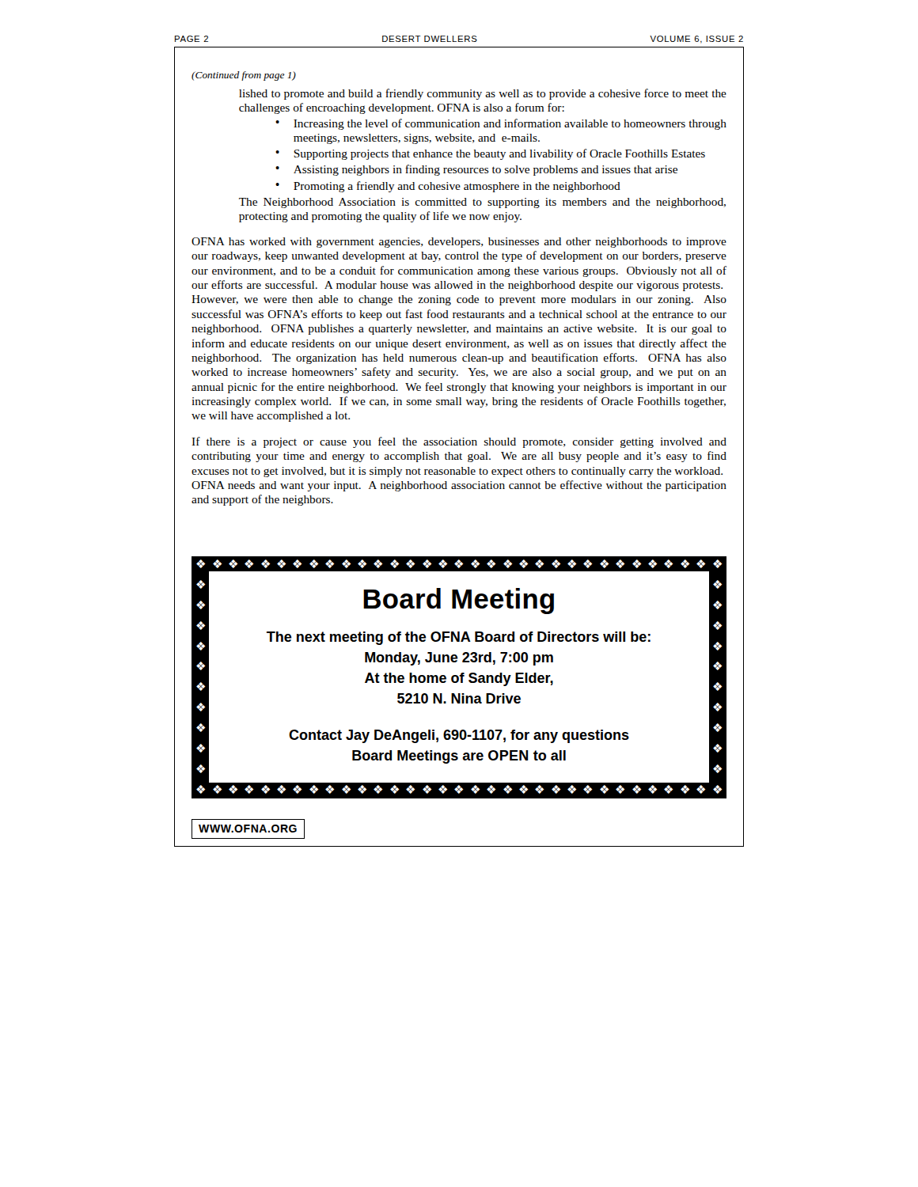PAGE 2
DESERT DWELLERS
VOLUME 6, ISSUE 2
(Continued from page 1)
lished to promote and build a friendly community as well as to provide a cohesive force to meet the challenges of encroaching development. OFNA is also a forum for:
Increasing the level of communication and information available to homeowners through meetings, newsletters, signs, website, and e-mails.
Supporting projects that enhance the beauty and livability of Oracle Foothills Estates
Assisting neighbors in finding resources to solve problems and issues that arise
Promoting a friendly and cohesive atmosphere in the neighborhood
The Neighborhood Association is committed to supporting its members and the neighborhood, protecting and promoting the quality of life we now enjoy.
OFNA has worked with government agencies, developers, businesses and other neighborhoods to improve our roadways, keep unwanted development at bay, control the type of development on our borders, preserve our environment, and to be a conduit for communication among these various groups. Obviously not all of our efforts are successful. A modular house was allowed in the neighborhood despite our vigorous protests. However, we were then able to change the zoning code to prevent more modulars in our zoning. Also successful was OFNA’s efforts to keep out fast food restaurants and a technical school at the entrance to our neighborhood. OFNA publishes a quarterly newsletter, and maintains an active website. It is our goal to inform and educate residents on our unique desert environment, as well as on issues that directly affect the neighborhood. The organization has held numerous clean-up and beautification efforts. OFNA has also worked to increase homeowners’ safety and security. Yes, we are also a social group, and we put on an annual picnic for the entire neighborhood. We feel strongly that knowing your neighbors is important in our increasingly complex world. If we can, in some small way, bring the residents of Oracle Foothills together, we will have accomplished a lot.
If there is a project or cause you feel the association should promote, consider getting involved and contributing your time and energy to accomplish that goal. We are all busy people and it’s easy to find excuses not to get involved, but it is simply not reasonable to expect others to continually carry the workload. OFNA needs and want your input. A neighborhood association cannot be effective without the participation and support of the neighbors.
❖❖❖❖❖❖❖❖❖❖❖❖❖❖❖❖❖❖❖❖❖❖❖❖❖❖❖❖❖❖❖❖❖
❖ ❖ ❖ ❖ ❖ ❖ ❖ ❖ ❖ ❖
Board Meeting
The next meeting of the OFNA Board of Directors will be:
Monday, June 23rd, 7:00 pm
At the home of Sandy Elder,
5210 N. Nina Drive
Contact Jay DeAngeli, 690-1107, for any questions
Board Meetings are OPEN to all
❖ ❖ ❖ ❖ ❖ ❖ ❖ ❖ ❖ ❖
❖❖❖❖❖❖❖❖❖❖❖❖❖❖❖❖❖❖❖❖❖❖❖❖❖❖❖❖❖❖❖❖❖
WWW.OFNA.ORG